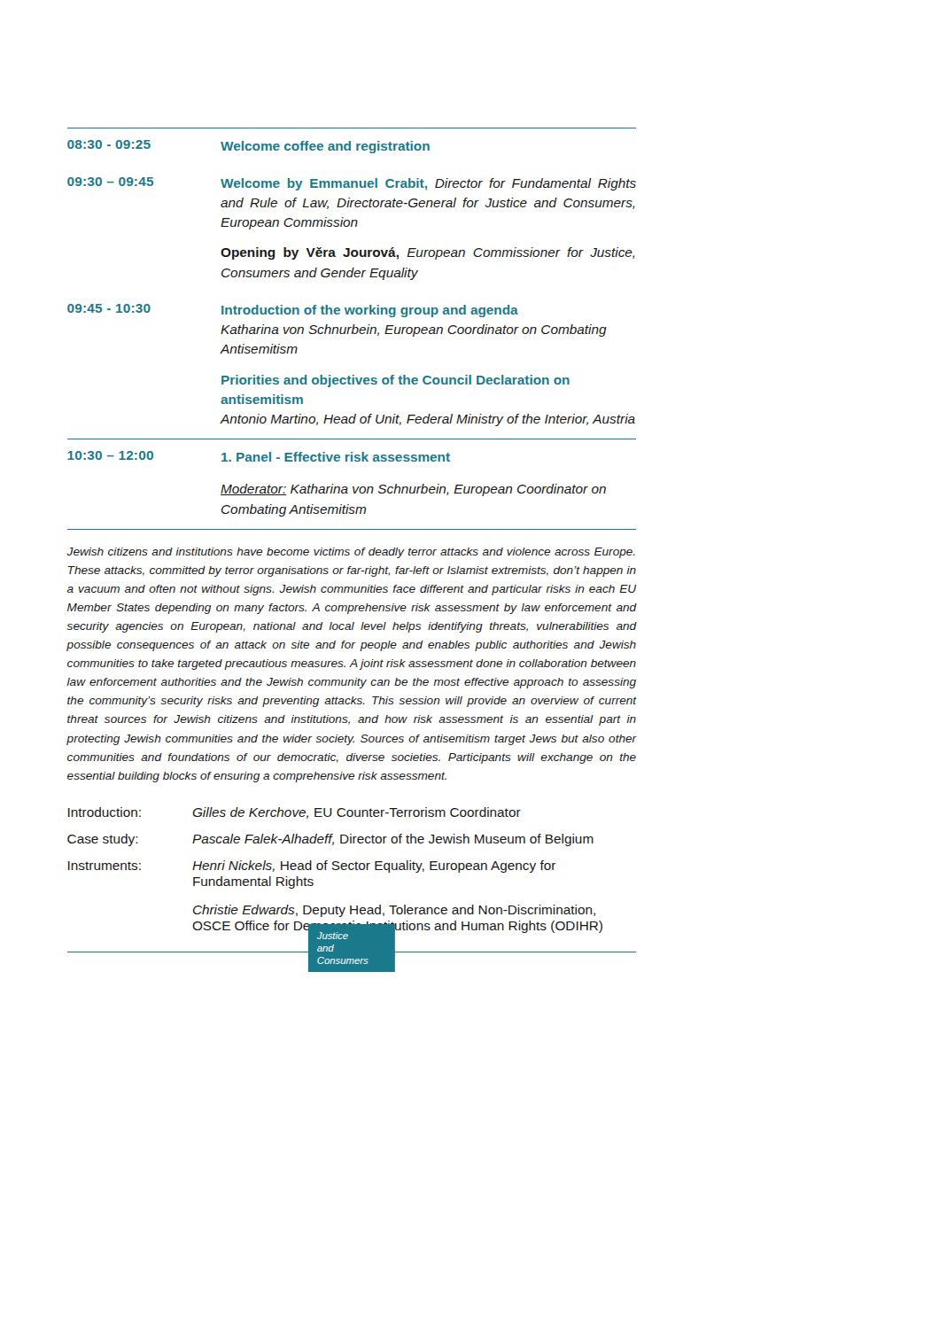| 08:30 - 09:25 | Welcome coffee and registration |
| 09:30 – 09:45 | Welcome by Emmanuel Crabit, Director for Fundamental Rights and Rule of Law, Directorate-General for Justice and Consumers, European Commission Opening by Věra Jourová, European Commissioner for Justice, Consumers and Gender Equality |
| 09:45 - 10:30 | Introduction of the working group and agenda Katharina von Schnurbein, European Coordinator on Combating Antisemitism Priorities and objectives of the Council Declaration on antisemitism Antonio Martino, Head of Unit, Federal Ministry of the Interior, Austria |
| 10:30 – 12:00 | 1. Panel - Effective risk assessment Moderator: Katharina von Schnurbein, European Coordinator on Combating Antisemitism |
Jewish citizens and institutions have become victims of deadly terror attacks and violence across Europe. These attacks, committed by terror organisations or far-right, far-left or Islamist extremists, don’t happen in a vacuum and often not without signs. Jewish communities face different and particular risks in each EU Member States depending on many factors. A comprehensive risk assessment by law enforcement and security agencies on European, national and local level helps identifying threats, vulnerabilities and possible consequences of an attack on site and for people and enables public authorities and Jewish communities to take targeted precautious measures. A joint risk assessment done in collaboration between law enforcement authorities and the Jewish community can be the most effective approach to assessing the community’s security risks and preventing attacks. This session will provide an overview of current threat sources for Jewish citizens and institutions, and how risk assessment is an essential part in protecting Jewish communities and the wider society. Sources of antisemitism target Jews but also other communities and foundations of our democratic, diverse societies. Participants will exchange on the essential building blocks of ensuring a comprehensive risk assessment.
| Introduction: | Gilles de Kerchove, EU Counter-Terrorism Coordinator |
| Case study: | Pascale Falek-Alhadeff, Director of the Jewish Museum of Belgium |
| Instruments: | Henri Nickels, Head of Sector Equality, European Agency for Fundamental Rights Christie Edwards , Deputy Head, Tolerance and Non-Discrimination, OSCE Office for Democratic Institutions and Human Rights (ODIHR) |
Justice
and Consumers